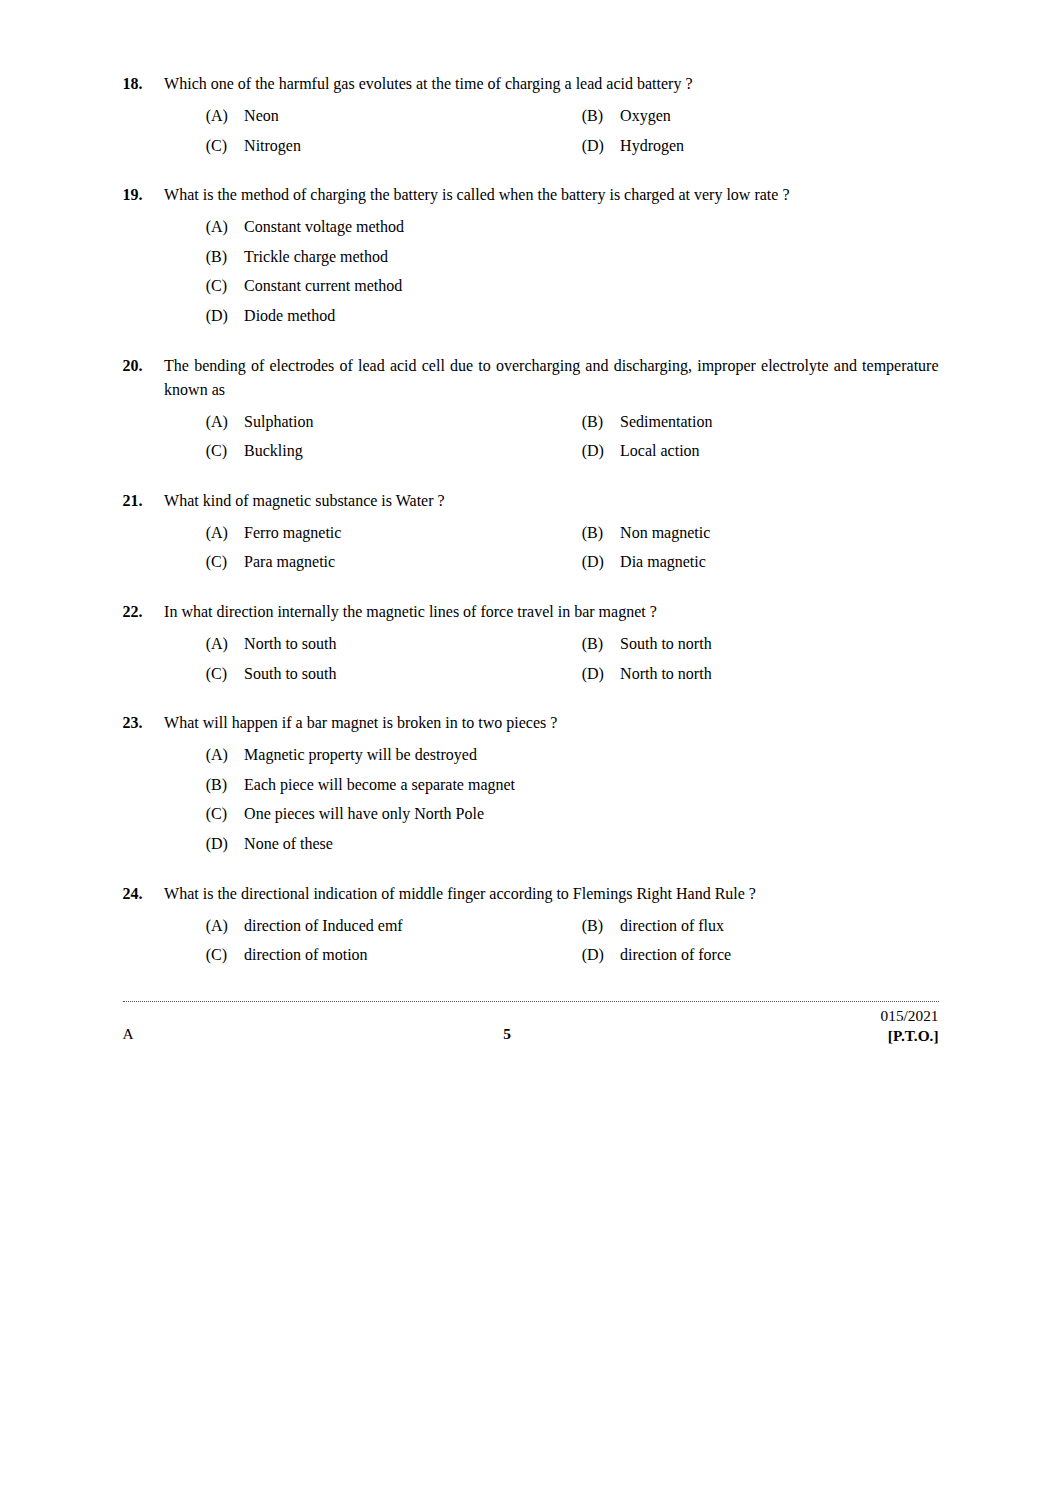18.
Which one of the harmful gas evolutes at the time of charging a lead acid battery ?
(A) Neon
(B) Oxygen
(C) Nitrogen
(D) Hydrogen
19.
What is the method of charging the battery is called when the battery is charged at very low rate ?
(A) Constant voltage method
(B) Trickle charge method
(C) Constant current method
(D) Diode method
20.
The bending of electrodes of lead acid cell due to overcharging and discharging, improper electrolyte and temperature known as
(A) Sulphation
(B) Sedimentation
(C) Buckling
(D) Local action
21.
What kind of magnetic substance is Water ?
(A) Ferro magnetic
(B) Non magnetic
(C) Para magnetic
(D) Dia magnetic
22.
In what direction internally the magnetic lines of force travel in bar magnet ?
(A) North to south
(B) South to north
(C) South to south
(D) North to north
23.
What will happen if a bar magnet is broken in to two pieces ?
(A) Magnetic property will be destroyed
(B) Each piece will become a separate magnet
(C) One pieces will have only North Pole
(D) None of these
24.
What is the directional indication of middle finger according to Flemings Right Hand Rule ?
(A) direction of Induced emf
(B) direction of flux
(C) direction of motion
(D) direction of force
A
5
015/2021 [P.T.O.]